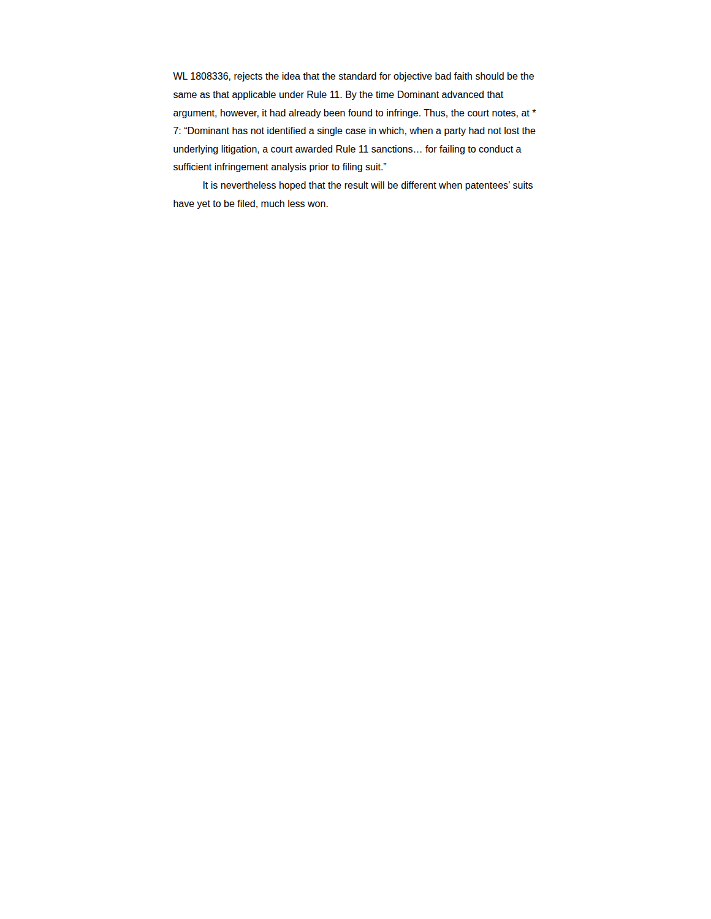WL 1808336, rejects the idea that the standard for objective bad faith should be the same as that applicable under Rule 11. By the time Dominant advanced that argument, however, it had already been found to infringe. Thus, the court notes, at * 7: “Dominant has not identified a single case in which, when a party had not lost the underlying litigation, a court awarded Rule 11 sanctions… for failing to conduct a sufficient infringement analysis prior to filing suit.”
It is nevertheless hoped that the result will be different when patentees’ suits have yet to be filed, much less won.